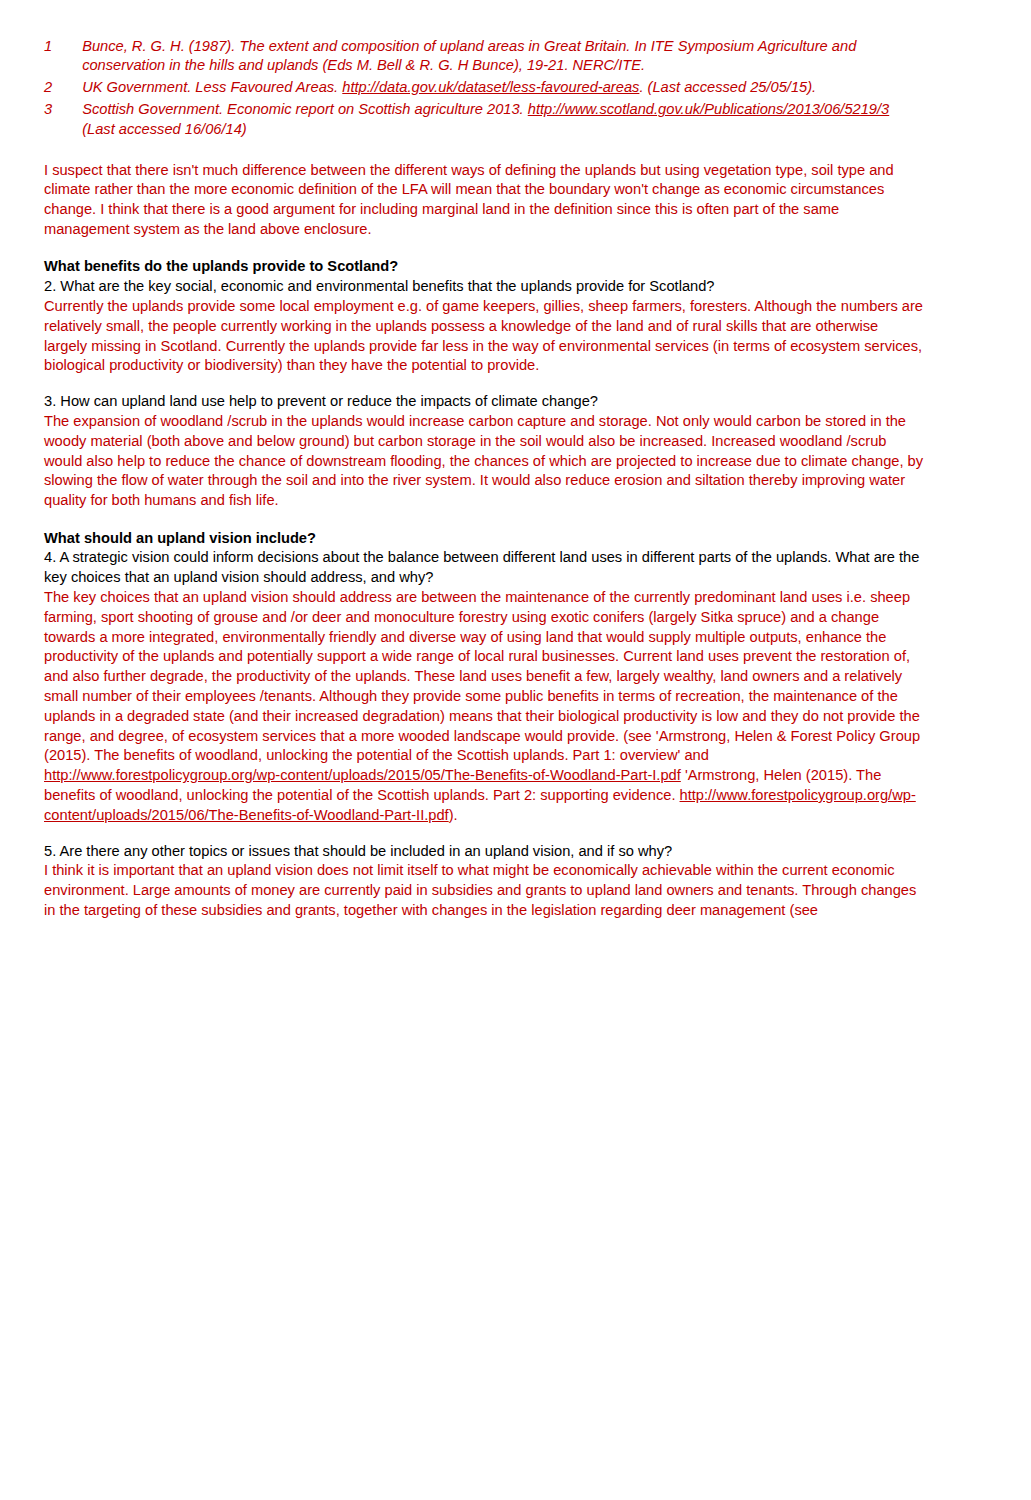1 Bunce, R. G. H. (1987). The extent and composition of upland areas in Great Britain. In ITE Symposium Agriculture and conservation in the hills and uplands (Eds M. Bell & R. G. H Bunce), 19-21. NERC/ITE.
2 UK Government. Less Favoured Areas. http://data.gov.uk/dataset/less-favoured-areas. (Last accessed 25/05/15).
3 Scottish Government. Economic report on Scottish agriculture 2013. http://www.scotland.gov.uk/Publications/2013/06/5219/3 (Last accessed 16/06/14)
I suspect that there isn't much difference between the different ways of defining the uplands but using vegetation type, soil type and climate rather than the more economic definition of the LFA will mean that the boundary won't change as economic circumstances change. I think that there is a good argument for including marginal land in the definition since this is often part of the same management system as the land above enclosure.
What benefits do the uplands provide to Scotland?
2. What are the key social, economic and environmental benefits that the uplands provide for Scotland?
Currently the uplands provide some local employment e.g. of game keepers, gillies, sheep farmers, foresters. Although the numbers are relatively small, the people currently working in the uplands possess a knowledge of the land and of rural skills that are otherwise largely missing in Scotland. Currently the uplands provide far less in the way of environmental services (in terms of ecosystem services, biological productivity or biodiversity) than they have the potential to provide.
3. How can upland land use help to prevent or reduce the impacts of climate change?
The expansion of woodland /scrub in the uplands would increase carbon capture and storage. Not only would carbon be stored in the woody material (both above and below ground) but carbon storage in the soil would also be increased. Increased woodland /scrub would also help to reduce the chance of downstream flooding, the chances of which are projected to increase due to climate change, by slowing the flow of water through the soil and into the river system. It would also reduce erosion and siltation thereby improving water quality for both humans and fish life.
What should an upland vision include?
4. A strategic vision could inform decisions about the balance between different land uses in different parts of the uplands. What are the key choices that an upland vision should address, and why?
The key choices that an upland vision should address are between the maintenance of the currently predominant land uses i.e. sheep farming, sport shooting of grouse and /or deer and monoculture forestry using exotic conifers (largely Sitka spruce) and a change towards a more integrated, environmentally friendly and diverse way of using land that would supply multiple outputs, enhance the productivity of the uplands and potentially support a wide range of local rural businesses. Current land uses prevent the restoration of, and also further degrade, the productivity of the uplands. These land uses benefit a few, largely wealthy, land owners and a relatively small number of their employees /tenants. Although they provide some public benefits in terms of recreation, the maintenance of the uplands in a degraded state (and their increased degradation) means that their biological productivity is low and they do not provide the range, and degree, of ecosystem services that a more wooded landscape would provide. (see 'Armstrong, Helen & Forest Policy Group (2015). The benefits of woodland, unlocking the potential of the Scottish uplands. Part 1: overview' and http://www.forestpolicygroup.org/wp-content/uploads/2015/05/The-Benefits-of-Woodland-Part-I.pdf 'Armstrong, Helen (2015). The benefits of woodland, unlocking the potential of the Scottish uplands. Part 2: supporting evidence. http://www.forestpolicygroup.org/wp-content/uploads/2015/06/The-Benefits-of-Woodland-Part-II.pdf).
5. Are there any other topics or issues that should be included in an upland vision, and if so why?
I think it is important that an upland vision does not limit itself to what might be economically achievable within the current economic environment. Large amounts of money are currently paid in subsidies and grants to upland land owners and tenants. Through changes in the targeting of these subsidies and grants, together with changes in the legislation regarding deer management (see